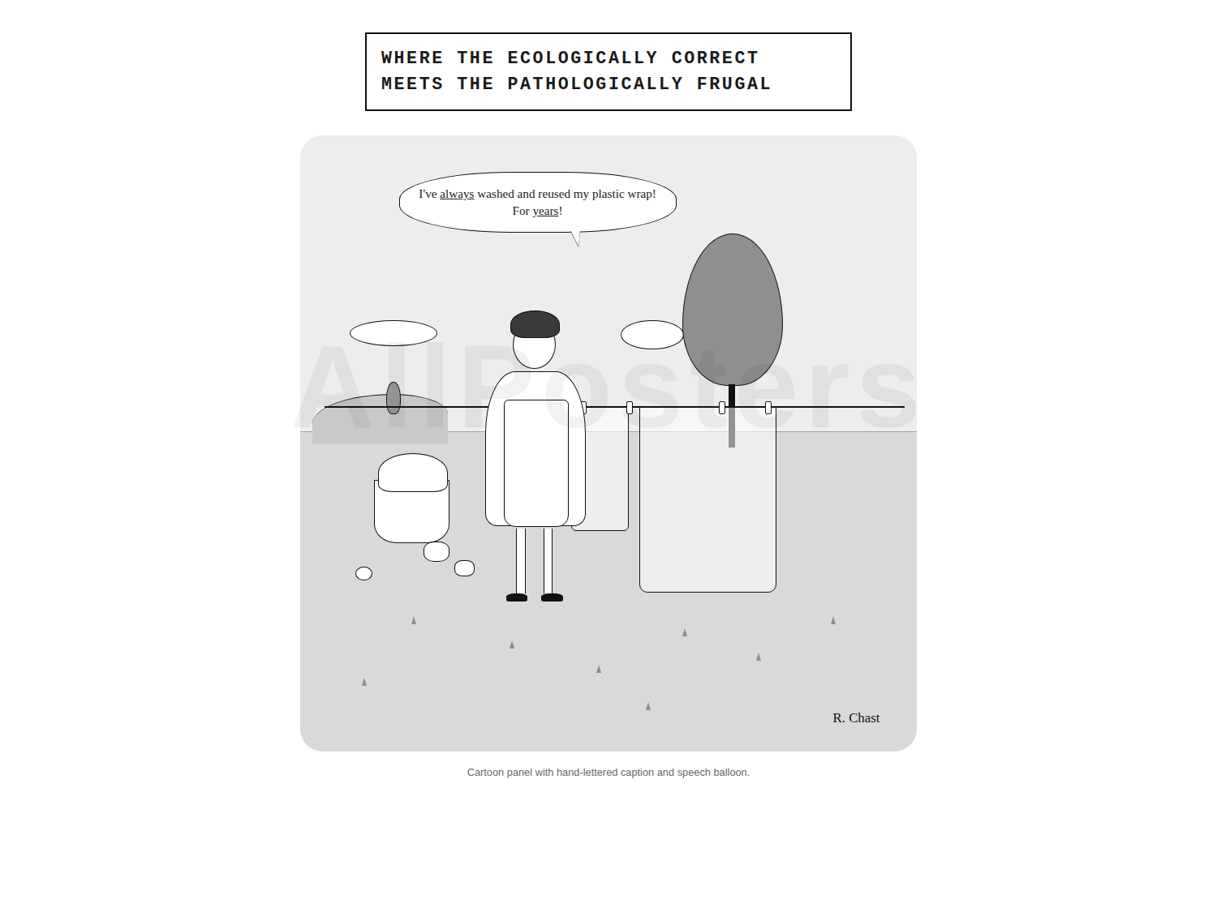Where the ecologically correct
meets the pathologically frugal
AllPosters
I've always washed and reused my plastic wrap! For years!
R. Chast
Cartoon panel with hand-lettered caption and speech balloon.